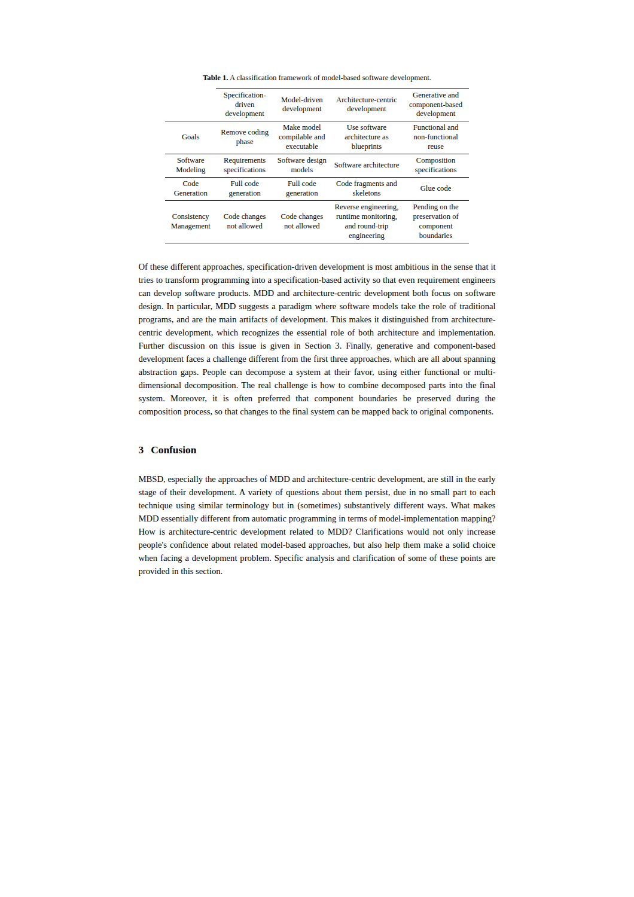Table 1. A classification framework of model-based software development.
| | Specification-driven development | Model-driven development | Architecture-centric development | Generative and component-based development |
| --- | --- | --- | --- | --- |
| Goals | Remove coding phase | Make model compilable and executable | Use software architecture as blueprints | Functional and non-functional reuse |
| Software Modeling | Requirements specifications | Software design models | Software architecture | Composition specifications |
| Code Generation | Full code generation | Full code generation | Code fragments and skeletons | Glue code |
| Consistency Management | Code changes not allowed | Code changes not allowed | Reverse engineering, runtime monitoring, and round-trip engineering | Pending on the preservation of component boundaries |
Of these different approaches, specification-driven development is most ambitious in the sense that it tries to transform programming into a specification-based activity so that even requirement engineers can develop software products. MDD and architecture-centric development both focus on software design. In particular, MDD suggests a paradigm where software models take the role of traditional programs, and are the main artifacts of development. This makes it distinguished from architecture-centric development, which recognizes the essential role of both architecture and implementation. Further discussion on this issue is given in Section 3. Finally, generative and component-based development faces a challenge different from the first three approaches, which are all about spanning abstraction gaps. People can decompose a system at their favor, using either functional or multi-dimensional decomposition. The real challenge is how to combine decomposed parts into the final system. Moreover, it is often preferred that component boundaries be preserved during the composition process, so that changes to the final system can be mapped back to original components.
3 Confusion
MBSD, especially the approaches of MDD and architecture-centric development, are still in the early stage of their development. A variety of questions about them persist, due in no small part to each technique using similar terminology but in (sometimes) substantively different ways. What makes MDD essentially different from automatic programming in terms of model-implementation mapping? How is architecture-centric development related to MDD? Clarifications would not only increase people's confidence about related model-based approaches, but also help them make a solid choice when facing a development problem. Specific analysis and clarification of some of these points are provided in this section.